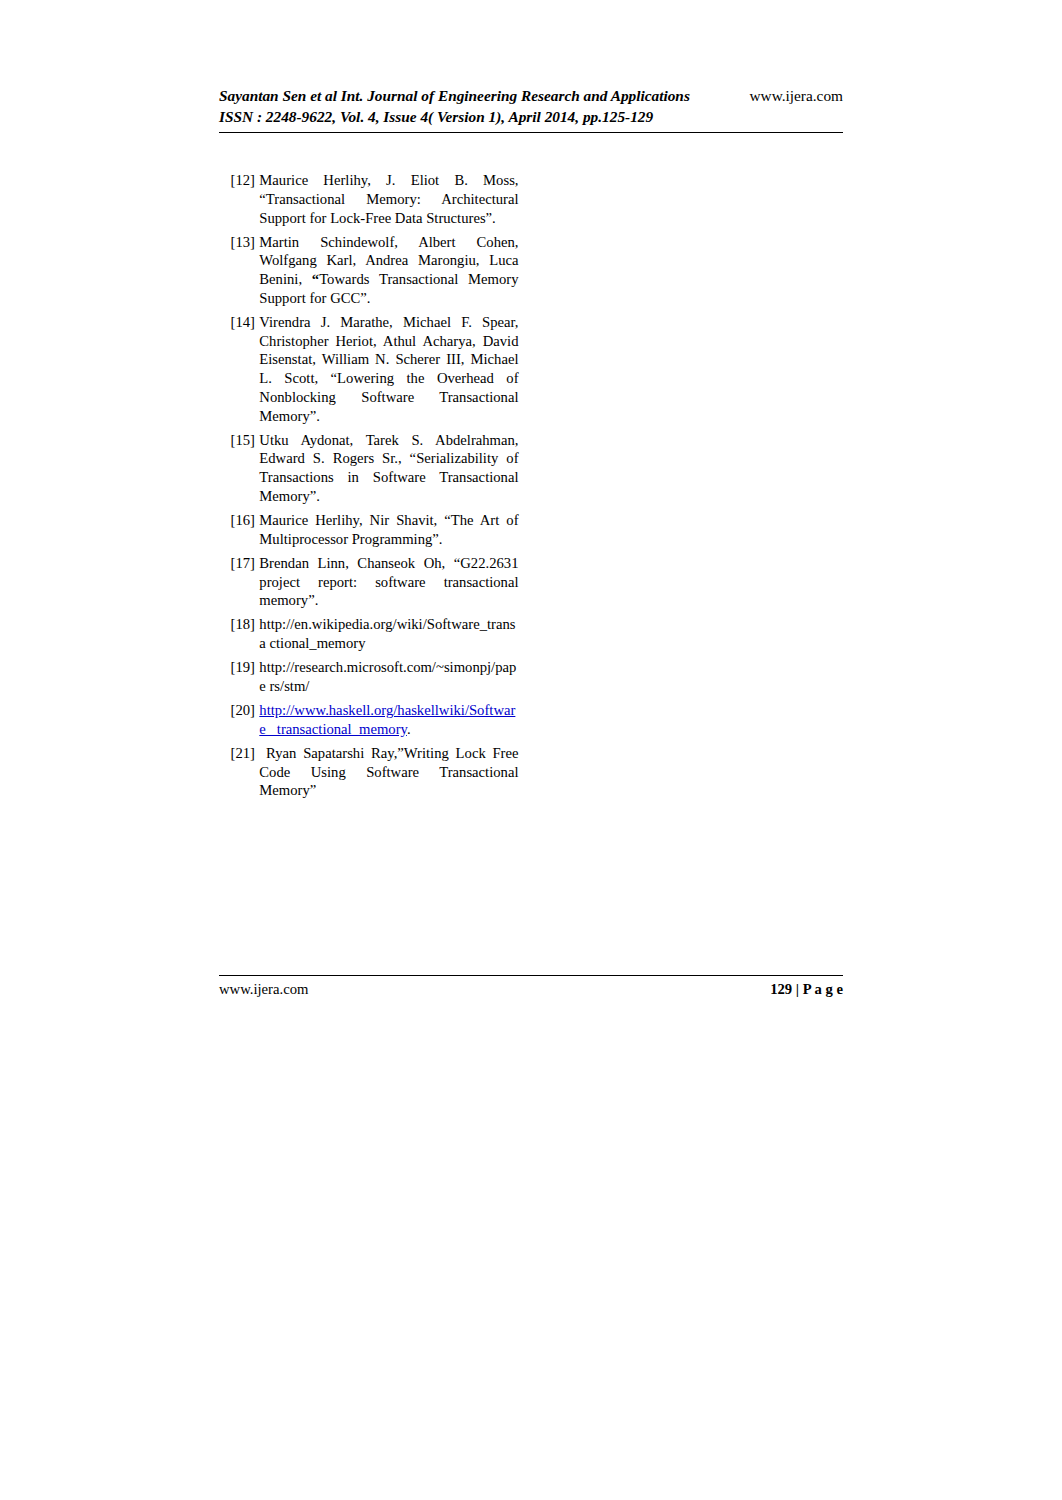Sayantan Sen et al Int. Journal of Engineering Research and Applications
www.ijera.com
ISSN : 2248-9622, Vol. 4, Issue 4( Version 1), April 2014, pp.125-129
[12] Maurice Herlihy, J. Eliot B. Moss, “Transactional Memory: Architectural Support for Lock-Free Data Structures”.
[13] Martin Schindewolf, Albert Cohen, Wolfgang Karl, Andrea Marongiu, Luca Benini, “Towards Transactional Memory Support for GCC”.
[14] Virendra J. Marathe, Michael F. Spear, Christopher Heriot, Athul Acharya, David Eisenstat, William N. Scherer III, Michael L. Scott, “Lowering the Overhead of Nonblocking Software Transactional Memory”.
[15] Utku Aydonat, Tarek S. Abdelrahman, Edward S. Rogers Sr., “Serializability of Transactions in Software Transactional Memory”.
[16] Maurice Herlihy, Nir Shavit, “The Art of Multiprocessor Programming”.
[17] Brendan Linn, Chanseok Oh, “G22.2631 project report: software transactional memory”.
[18] http://en.wikipedia.org/wiki/Software_transa ctional_memory
[19] http://research.microsoft.com/~simonpj/pape rs/stm/
[20] http://www.haskell.org/haskellwiki/Software _transactional_memory.
[21] Ryan Sapatarshi Ray,”Writing Lock Free Code Using Software Transactional Memory”
www.ijera.com
129 | P a g e